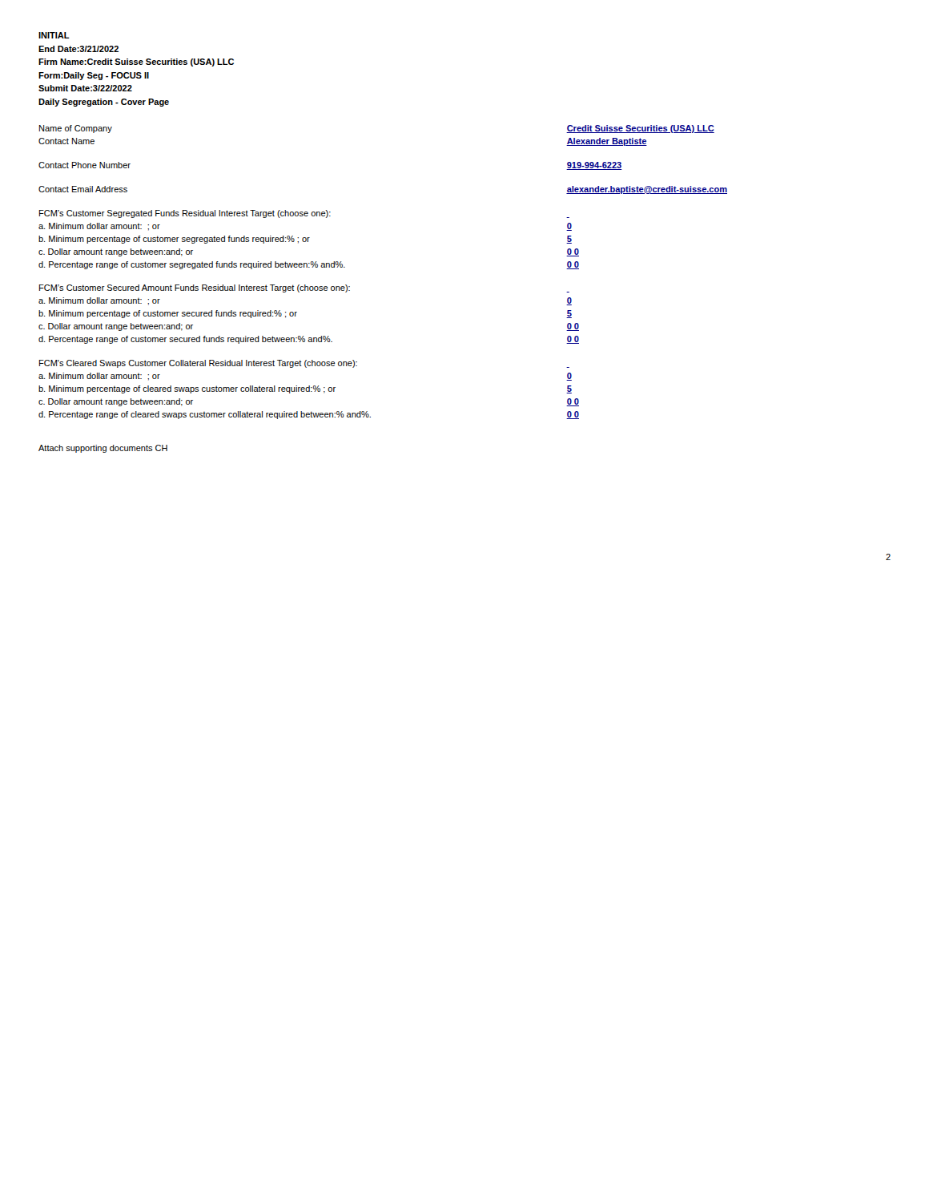INITIAL
End Date:3/21/2022
Firm Name:Credit Suisse Securities (USA) LLC
Form:Daily Seg - FOCUS II
Submit Date:3/22/2022
Daily Segregation - Cover Page
| Name of Company | Credit Suisse Securities (USA) LLC |
| Contact Name | Alexander Baptiste |
| Contact Phone Number | 919-994-6223 |
| Contact Email Address | alexander.baptiste@credit-suisse.com |
| FCM’s Customer Segregated Funds Residual Interest Target (choose one): | |
| a. Minimum dollar amount: ; or | 0 |
| b. Minimum percentage of customer segregated funds required:% ; or | 5 |
| c. Dollar amount range between:and; or | 0 0 |
| d. Percentage range of customer segregated funds required between:% and%. | 0 0 |
| FCM’s Customer Secured Amount Funds Residual Interest Target (choose one): | |
| a. Minimum dollar amount: ; or | 0 |
| b. Minimum percentage of customer secured funds required:% ; or | 5 |
| c. Dollar amount range between:and; or | 0 0 |
| d. Percentage range of customer secured funds required between:% and%. | 0 0 |
| FCM's Cleared Swaps Customer Collateral Residual Interest Target (choose one): | |
| a. Minimum dollar amount: ; or | 0 |
| b. Minimum percentage of cleared swaps customer collateral required:% ; or | 5 |
| c. Dollar amount range between:and; or | 0 0 |
| d. Percentage range of cleared swaps customer collateral required between:% and%. | 0 0 |
Attach supporting documents CH
2